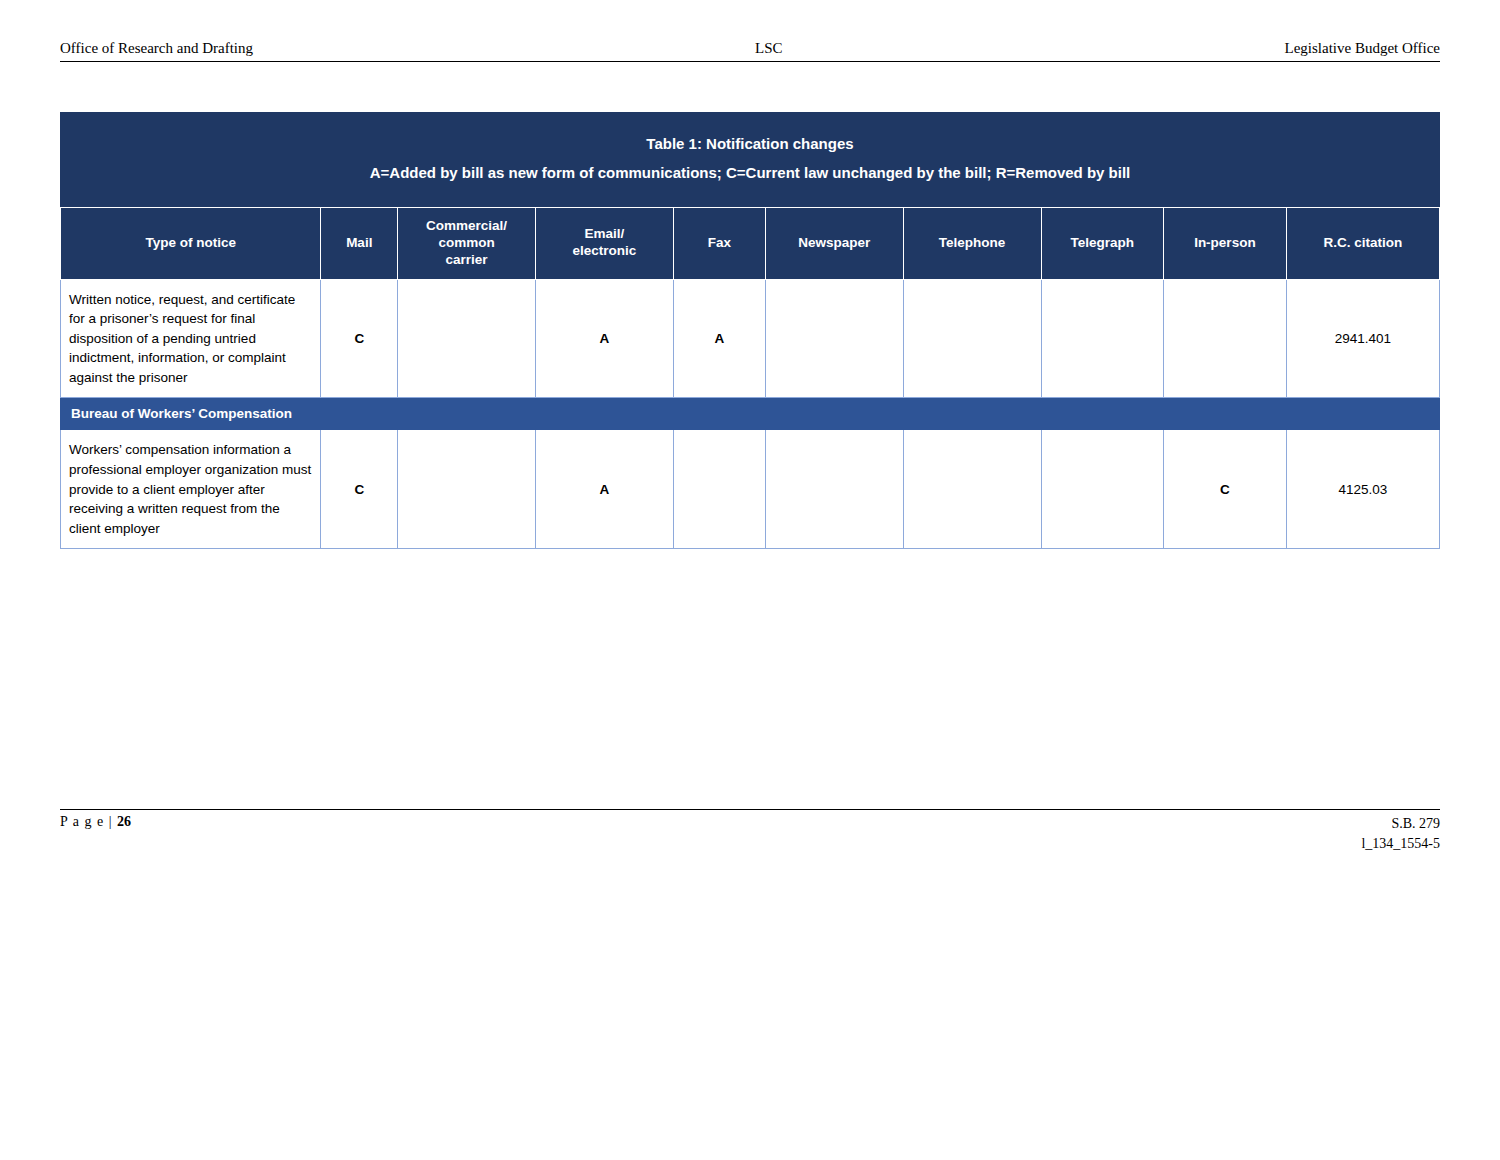Office of Research and Drafting
LSC
Legislative Budget Office
Table 1: Notification changes A=Added by bill as new form of communications; C=Current law unchanged by the bill; R=Removed by bill
| Type of notice | Mail | Commercial/ common carrier | Email/ electronic | Fax | Newspaper | Telephone | Telegraph | In-person | R.C. citation |
| --- | --- | --- | --- | --- | --- | --- | --- | --- | --- |
| Written notice, request, and certificate for a prisoner’s request for final disposition of a pending untried indictment, information, or complaint against the prisoner | C | | A | A | | | | | 2941.401 |
| Bureau of Workers’ Compensation |
| Workers’ compensation information a professional employer organization must provide to a client employer after receiving a written request from the client employer | C | | A | | | | | C | 4125.03 |
P a g e | 26
S.B. 279
l_134_1554-5